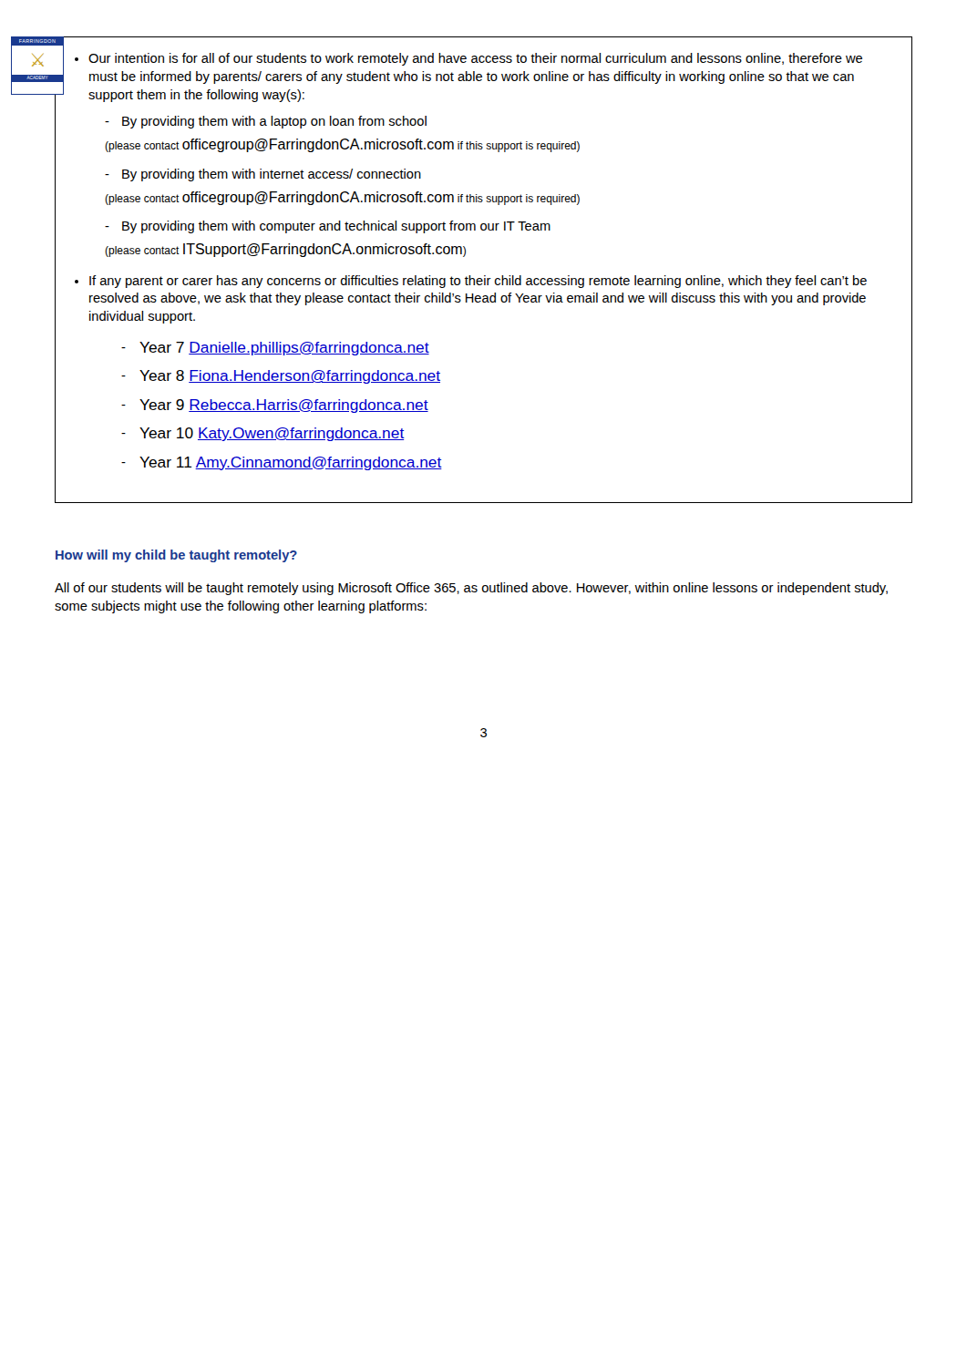FARRINGDON
⚔
ACADEMY
Our intention is for all of our students to work remotely and have access to their normal curriculum and lessons online, therefore we must be informed by parents/ carers of any student who is not able to work online or has difficulty in working online so that we can support them in the following way(s):
By providing them with a laptop on loan from school
(please contact officegroup@FarringdonCA.microsoft.com if this support is required)
By providing them with internet access/ connection
(please contact officegroup@FarringdonCA.microsoft.com if this support is required)
By providing them with computer and technical support from our IT Team
(please contact ITSupport@FarringdonCA.onmicrosoft.com)
If any parent or carer has any concerns or difficulties relating to their child accessing remote learning online, which they feel can’t be resolved as above, we ask that they please contact their child’s Head of Year via email and we will discuss this with you and provide individual support.
Year 7 Danielle.phillips@farringdonca.net
Year 8 Fiona.Henderson@farringdonca.net
Year 9 Rebecca.Harris@farringdonca.net
Year 10 Katy.Owen@farringdonca.net
Year 11 Amy.Cinnamond@farringdonca.net
How will my child be taught remotely?
All of our students will be taught remotely using Microsoft Office 365, as outlined above. However, within online lessons or independent study, some subjects might use the following other learning platforms:
3